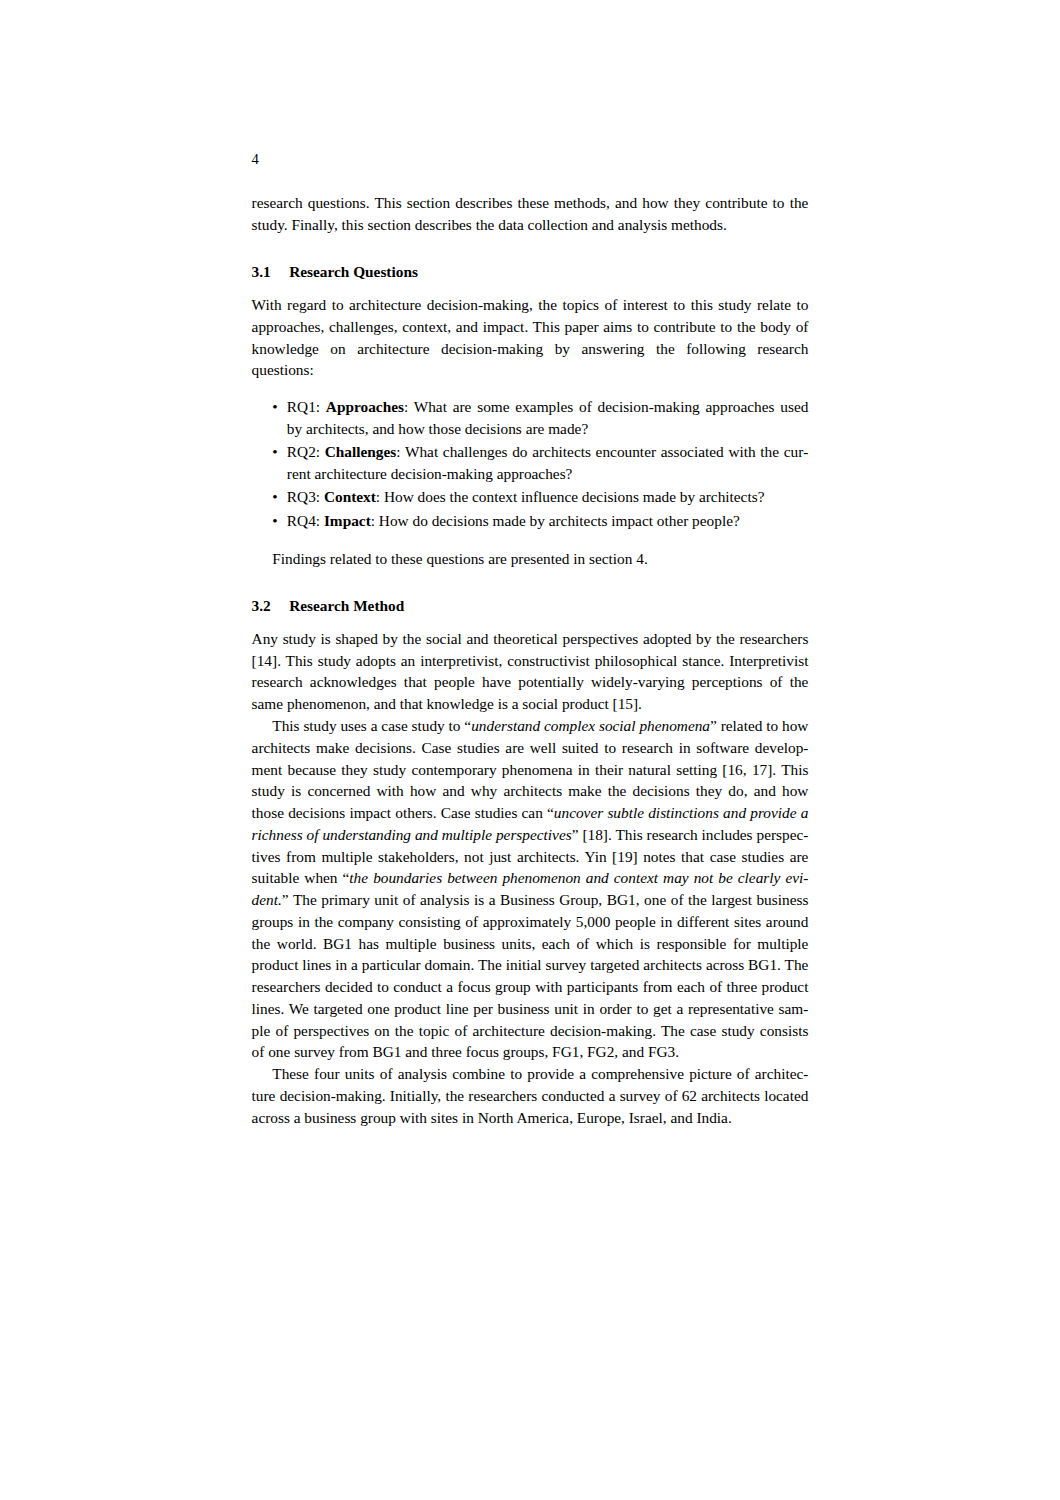4
research questions. This section describes these methods, and how they contribute to the study. Finally, this section describes the data collection and analysis methods.
3.1 Research Questions
With regard to architecture decision-making, the topics of interest to this study relate to approaches, challenges, context, and impact. This paper aims to contribute to the body of knowledge on architecture decision-making by answering the following research questions:
RQ1: Approaches: What are some examples of decision-making approaches used by architects, and how those decisions are made?
RQ2: Challenges: What challenges do architects encounter associated with the current architecture decision-making approaches?
RQ3: Context: How does the context influence decisions made by architects?
RQ4: Impact: How do decisions made by architects impact other people?
Findings related to these questions are presented in section 4.
3.2 Research Method
Any study is shaped by the social and theoretical perspectives adopted by the researchers [14]. This study adopts an interpretivist, constructivist philosophical stance. Interpretivist research acknowledges that people have potentially widely-varying perceptions of the same phenomenon, and that knowledge is a social product [15].
This study uses a case study to “understand complex social phenomena” related to how architects make decisions. Case studies are well suited to research in software development because they study contemporary phenomena in their natural setting [16, 17]. This study is concerned with how and why architects make the decisions they do, and how those decisions impact others. Case studies can “uncover subtle distinctions and provide a richness of understanding and multiple perspectives” [18]. This research includes perspectives from multiple stakeholders, not just architects. Yin [19] notes that case studies are suitable when “the boundaries between phenomenon and context may not be clearly evident.” The primary unit of analysis is a Business Group, BG1, one of the largest business groups in the company consisting of approximately 5,000 people in different sites around the world. BG1 has multiple business units, each of which is responsible for multiple product lines in a particular domain. The initial survey targeted architects across BG1. The researchers decided to conduct a focus group with participants from each of three product lines. We targeted one product line per business unit in order to get a representative sample of perspectives on the topic of architecture decision-making. The case study consists of one survey from BG1 and three focus groups, FG1, FG2, and FG3.
These four units of analysis combine to provide a comprehensive picture of architecture decision-making. Initially, the researchers conducted a survey of 62 architects located across a business group with sites in North America, Europe, Israel, and India.